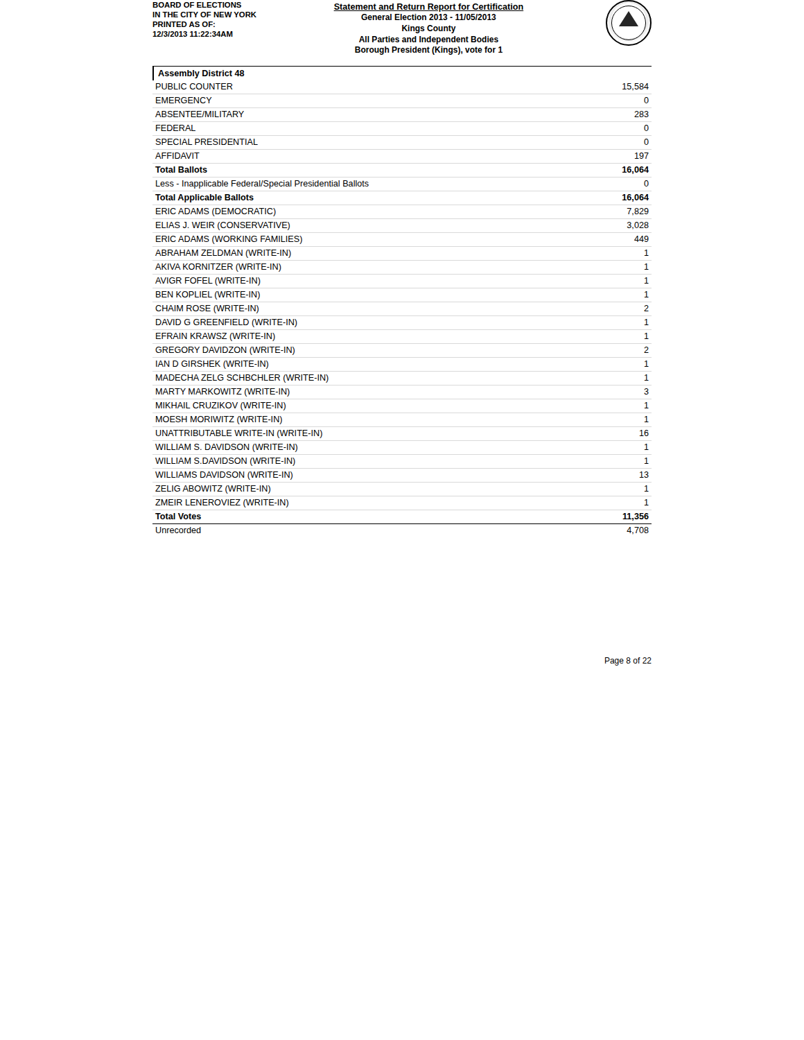BOARD OF ELECTIONS
IN THE CITY OF NEW YORK
PRINTED AS OF:
12/3/2013 11:22:34AM
Statement and Return Report for Certification
General Election 2013 - 11/05/2013
Kings County
All Parties and Independent Bodies
Borough President (Kings), vote for 1
Assembly District 48
| PUBLIC COUNTER | 15,584 |
| EMERGENCY | 0 |
| ABSENTEE/MILITARY | 283 |
| FEDERAL | 0 |
| SPECIAL PRESIDENTIAL | 0 |
| AFFIDAVIT | 197 |
| Total Ballots | 16,064 |
| Less - Inapplicable Federal/Special Presidential Ballots | 0 |
| Total Applicable Ballots | 16,064 |
| ERIC ADAMS (DEMOCRATIC) | 7,829 |
| ELIAS J. WEIR (CONSERVATIVE) | 3,028 |
| ERIC ADAMS (WORKING FAMILIES) | 449 |
| ABRAHAM ZELDMAN (WRITE-IN) | 1 |
| AKIVA KORNITZER (WRITE-IN) | 1 |
| AVIGR FOFEL (WRITE-IN) | 1 |
| BEN KOPLIEL (WRITE-IN) | 1 |
| CHAIM ROSE (WRITE-IN) | 2 |
| DAVID G GREENFIELD (WRITE-IN) | 1 |
| EFRAIN KRAWSZ (WRITE-IN) | 1 |
| GREGORY DAVIDZON (WRITE-IN) | 2 |
| IAN D GIRSHEK (WRITE-IN) | 1 |
| MADECHA ZELG SCHBCHLER (WRITE-IN) | 1 |
| MARTY MARKOWITZ (WRITE-IN) | 3 |
| MIKHAIL CRUZIKOV (WRITE-IN) | 1 |
| MOESH MORIWITZ (WRITE-IN) | 1 |
| UNATTRIBUTABLE WRITE-IN (WRITE-IN) | 16 |
| WILLIAM S. DAVIDSON (WRITE-IN) | 1 |
| WILLIAM S.DAVIDSON (WRITE-IN) | 1 |
| WILLIAMS DAVIDSON (WRITE-IN) | 13 |
| ZELIG ABOWITZ (WRITE-IN) | 1 |
| ZMEIR LENEROVIEZ (WRITE-IN) | 1 |
| Total Votes | 11,356 |
| Unrecorded | 4,708 |
Page 8 of 22